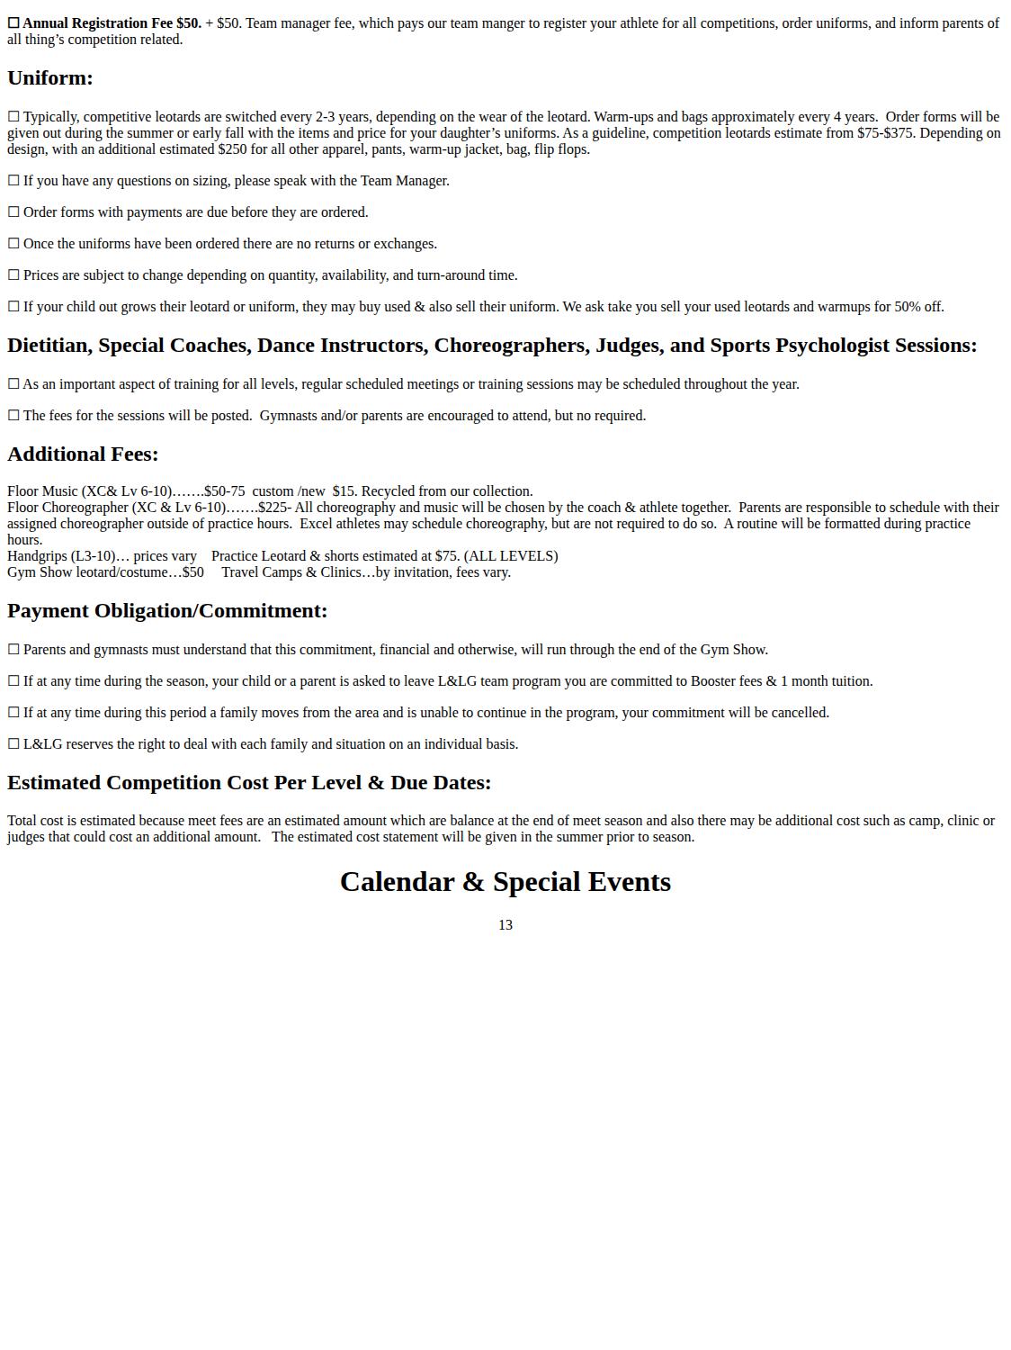☐ Annual Registration Fee $50. + $50. Team manager fee, which pays our team manger to register your athlete for all competitions, order uniforms, and inform parents of all thing’s competition related.
Uniform:
☐ Typically, competitive leotards are switched every 2-3 years, depending on the wear of the leotard. Warm-ups and bags approximately every 4 years. Order forms will be given out during the summer or early fall with the items and price for your daughter’s uniforms. As a guideline, competition leotards estimate from $75-$375. Depending on design, with an additional estimated $250 for all other apparel, pants, warm-up jacket, bag, flip flops.
☐ If you have any questions on sizing, please speak with the Team Manager.
☐ Order forms with payments are due before they are ordered.
☐ Once the uniforms have been ordered there are no returns or exchanges.
☐ Prices are subject to change depending on quantity, availability, and turn-around time.
☐ If your child out grows their leotard or uniform, they may buy used & also sell their uniform. We ask take you sell your used leotards and warmups for 50% off.
Dietitian, Special Coaches, Dance Instructors, Choreographers, Judges, and Sports Psychologist Sessions:
☐ As an important aspect of training for all levels, regular scheduled meetings or training sessions may be scheduled throughout the year.
☐ The fees for the sessions will be posted. Gymnasts and/or parents are encouraged to attend, but no required.
Additional Fees:
Floor Music (XC& Lv 6-10)…….$50-75 custom /new $15. Recycled from our collection.
Floor Choreographer (XC & Lv 6-10)…….$225- All choreography and music will be chosen by the coach & athlete together. Parents are responsible to schedule with their assigned choreographer outside of practice hours. Excel athletes may schedule choreography, but are not required to do so. A routine will be formatted during practice hours.
Handgrips (L3-10)… prices vary Practice Leotard & shorts estimated at $75. (ALL LEVELS)
Gym Show leotard/costume…$50 Travel Camps & Clinics…by invitation, fees vary.
Payment Obligation/Commitment:
☐ Parents and gymnasts must understand that this commitment, financial and otherwise, will run through the end of the Gym Show.
☐ If at any time during the season, your child or a parent is asked to leave L&LG team program you are committed to Booster fees & 1 month tuition.
☐ If at any time during this period a family moves from the area and is unable to continue in the program, your commitment will be cancelled.
☐ L&LG reserves the right to deal with each family and situation on an individual basis.
Estimated Competition Cost Per Level & Due Dates:
Total cost is estimated because meet fees are an estimated amount which are balance at the end of meet season and also there may be additional cost such as camp, clinic or judges that could cost an additional amount. The estimated cost statement will be given in the summer prior to season.
Calendar & Special Events
13